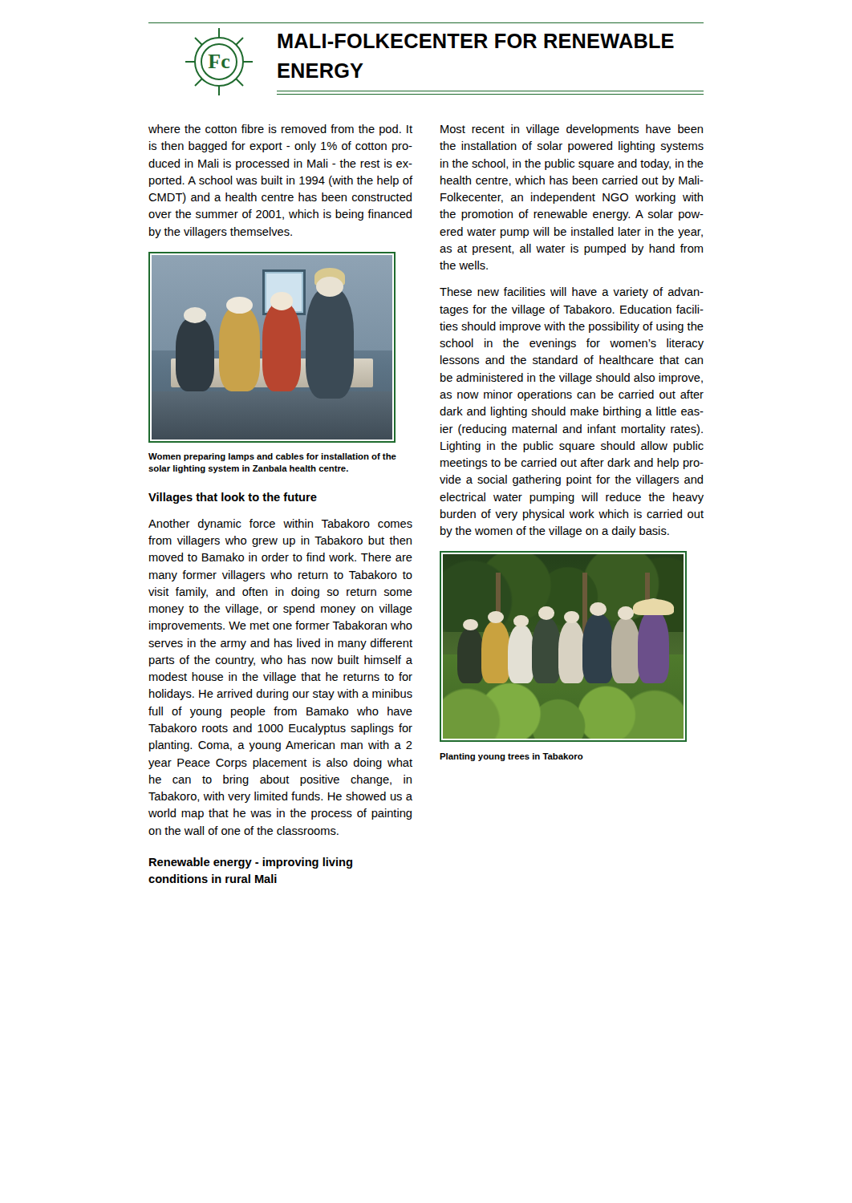Fc
MALI-FOLKECENTER FOR RENEWABLE ENERGY
where the cotton fibre is removed from the pod. It is then bagged for export - only 1% of cotton produced in Mali is processed in Mali - the rest is exported. A school was built in 1994 (with the help of CMDT) and a health centre has been constructed over the summer of 2001, which is being financed by the villagers themselves.
Women preparing lamps and cables for installation of the solar lighting system in Zanbala health centre.
Villages that look to the future
Another dynamic force within Tabakoro comes from villagers who grew up in Tabakoro but then moved to Bamako in order to find work. There are many former villagers who return to Tabakoro to visit family, and often in doing so return some money to the village, or spend money on village improvements. We met one former Tabakoran who serves in the army and has lived in many different parts of the country, who has now built himself a modest house in the village that he returns to for holidays. He arrived during our stay with a minibus full of young people from Bamako who have Tabakoro roots and 1000 Eucalyptus saplings for planting. Coma, a young American man with a 2 year Peace Corps placement is also doing what he can to bring about positive change, in Tabakoro, with very limited funds. He showed us a world map that he was in the process of painting on the wall of one of the classrooms.
Renewable energy - improving living conditions in rural Mali
Most recent in village developments have been the installation of solar powered lighting systems in the school, in the public square and today, in the health centre, which has been carried out by Mali-Folkecenter, an independent NGO working with the promotion of renewable energy. A solar powered water pump will be installed later in the year, as at present, all water is pumped by hand from the wells.
These new facilities will have a variety of advantages for the village of Tabakoro. Education facilities should improve with the possibility of using the school in the evenings for women’s literacy lessons and the standard of healthcare that can be administered in the village should also improve, as now minor operations can be carried out after dark and lighting should make birthing a little easier (reducing maternal and infant mortality rates). Lighting in the public square should allow public meetings to be carried out after dark and help provide a social gathering point for the villagers and electrical water pumping will reduce the heavy burden of very physical work which is carried out by the women of the village on a daily basis.
Planting young trees in Tabakoro